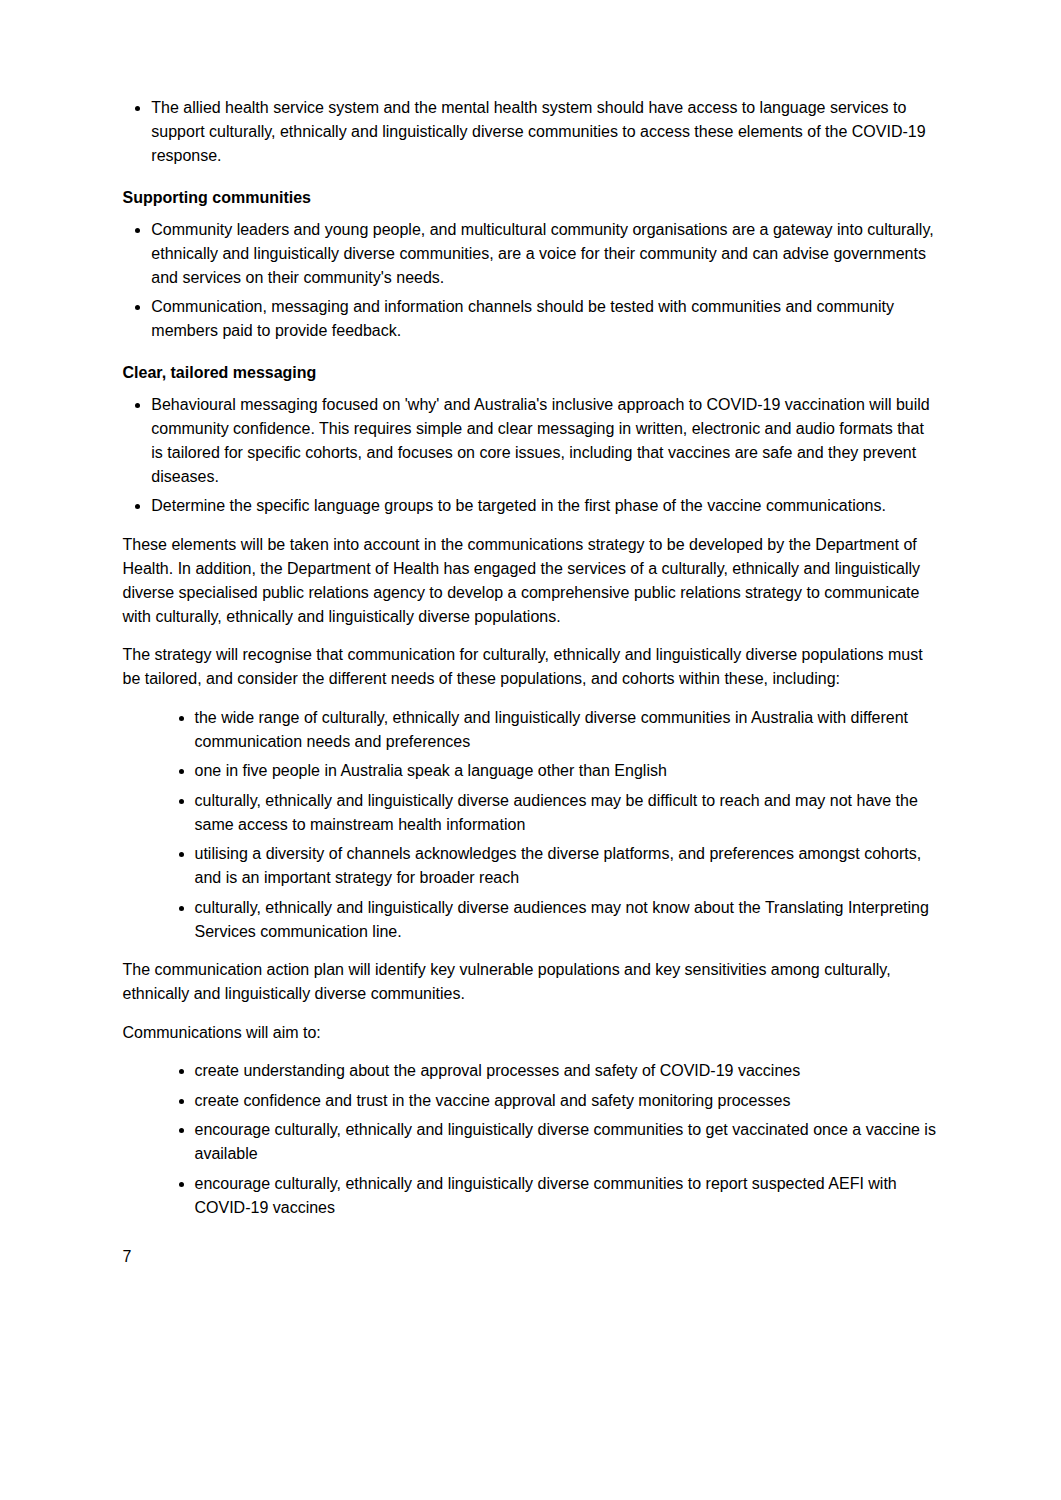The allied health service system and the mental health system should have access to language services to support culturally, ethnically and linguistically diverse communities to access these elements of the COVID-19 response.
Supporting communities
Community leaders and young people, and multicultural community organisations are a gateway into culturally, ethnically and linguistically diverse communities, are a voice for their community and can advise governments and services on their community's needs.
Communication, messaging and information channels should be tested with communities and community members paid to provide feedback.
Clear, tailored messaging
Behavioural messaging focused on 'why' and Australia's inclusive approach to COVID-19 vaccination will build community confidence. This requires simple and clear messaging in written, electronic and audio formats that is tailored for specific cohorts, and focuses on core issues, including that vaccines are safe and they prevent diseases.
Determine the specific language groups to be targeted in the first phase of the vaccine communications.
These elements will be taken into account in the communications strategy to be developed by the Department of Health. In addition, the Department of Health has engaged the services of a culturally, ethnically and linguistically diverse specialised public relations agency to develop a comprehensive public relations strategy to communicate with culturally, ethnically and linguistically diverse populations.
The strategy will recognise that communication for culturally, ethnically and linguistically diverse populations must be tailored, and consider the different needs of these populations, and cohorts within these, including:
the wide range of culturally, ethnically and linguistically diverse communities in Australia with different communication needs and preferences
one in five people in Australia speak a language other than English
culturally, ethnically and linguistically diverse audiences may be difficult to reach and may not have the same access to mainstream health information
utilising a diversity of channels acknowledges the diverse platforms, and preferences amongst cohorts, and is an important strategy for broader reach
culturally, ethnically and linguistically diverse audiences may not know about the Translating Interpreting Services communication line.
The communication action plan will identify key vulnerable populations and key sensitivities among culturally, ethnically and linguistically diverse communities.
Communications will aim to:
create understanding about the approval processes and safety of COVID-19 vaccines
create confidence and trust in the vaccine approval and safety monitoring processes
encourage culturally, ethnically and linguistically diverse communities to get vaccinated once a vaccine is available
encourage culturally, ethnically and linguistically diverse communities to report suspected AEFI with COVID-19 vaccines
7